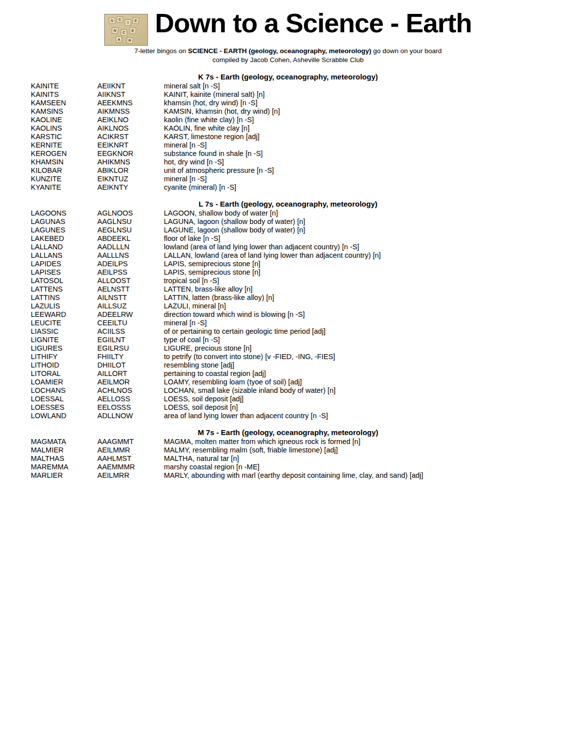S C I E N C E A R
Down to a Science - Earth
7-letter bingos on SCIENCE - EARTH (geology, oceanography, meteorology) go down on your board
compiled by Jacob Cohen, Asheville Scrabble Club
K 7s - Earth (geology, oceanography, meteorology)
| KAINITE | AEIIKNT | mineral salt [n -S] |
| KAINITS | AIIKNST | KAINIT, kainite (mineral salt) [n] |
| KAMSEEN | AEEKMNS | khamsin (hot, dry wind) [n -S] |
| KAMSINS | AIKMNSS | KAMSIN, khamsin (hot, dry wind) [n] |
| KAOLINE | AEIKLNO | kaolin (fine white clay) [n -S] |
| KAOLINS | AIKLNOS | KAOLIN, fine white clay [n] |
| KARSTIC | ACIKRST | KARST, limestone region [adj] |
| KERNITE | EEIKNRT | mineral [n -S] |
| KEROGEN | EEGKNOR | substance found in shale [n -S] |
| KHAMSIN | AHIKMNS | hot, dry wind [n -S] |
| KILOBAR | ABIKLOR | unit of atmospheric pressure [n -S] |
| KUNZITE | EIKNTUZ | mineral [n -S] |
| KYANITE | AEIKNTY | cyanite (mineral) [n -S] |
L 7s - Earth (geology, oceanography, meteorology)
| LAGOONS | AGLNOOS | LAGOON, shallow body of water [n] |
| LAGUNAS | AAGLNSU | LAGUNA, lagoon (shallow body of water) [n] |
| LAGUNES | AEGLNSU | LAGUNE, lagoon (shallow body of water) [n] |
| LAKEBED | ABDEEKL | floor of lake [n -S] |
| LALLAND | AADLLLN | lowland (area of land lying lower than adjacent country) [n -S] |
| LALLANS | AALLLNS | LALLAN, lowland (area of land lying lower than adjacent country) [n] |
| LAPIDES | ADEILPS | LAPIS, semiprecious stone [n] |
| LAPISES | AEILPSS | LAPIS, semiprecious stone [n] |
| LATOSOL | ALLOOST | tropical soil [n -S] |
| LATTENS | AELNSTT | LATTEN, brass-like alloy [n] |
| LATTINS | AILNSTT | LATTIN, latten (brass-like alloy) [n] |
| LAZULIS | AILLSUZ | LAZULI, mineral [n] |
| LEEWARD | ADEELRW | direction toward which wind is blowing [n -S] |
| LEUCITE | CEEILTU | mineral [n -S] |
| LIASSIC | ACIILSS | of or pertaining to certain geologic time period [adj] |
| LIGNITE | EGIILNT | type of coal [n -S] |
| LIGURES | EGILRSU | LIGURE, precious stone [n] |
| LITHIFY | FHIILTY | to petrify (to convert into stone) [v -FIED, -ING, -FIES] |
| LITHOID | DHIILOT | resembling stone [adj] |
| LITORAL | AILLORT | pertaining to coastal region [adj] |
| LOAMIER | AEILMOR | LOAMY, resembling loam (tyoe of soil) [adj] |
| LOCHANS | ACHLNOS | LOCHAN, small lake (sizable inland body of water) [n] |
| LOESSAL | AELLOSS | LOESS, soil deposit [adj] |
| LOESSES | EELOSSS | LOESS, soil deposit [n] |
| LOWLAND | ADLLNOW | area of land lying lower than adjacent country [n -S] |
M 7s - Earth (geology, oceanography, meteorology)
| MAGMATA | AAAGMMT | MAGMA, molten matter from which igneous rock is formed [n] |
| MALMIER | AEILMMR | MALMY, resembling malm (soft, friable limestone) [adj] |
| MALTHAS | AAHLMST | MALTHA, natural tar [n] |
| MAREMMA | AAEMMMR | marshy coastal region [n -ME] |
| MARLIER | AEILMRR | MARLY, abounding with marl (earthy deposit containing lime, clay, and sand) [adj] |